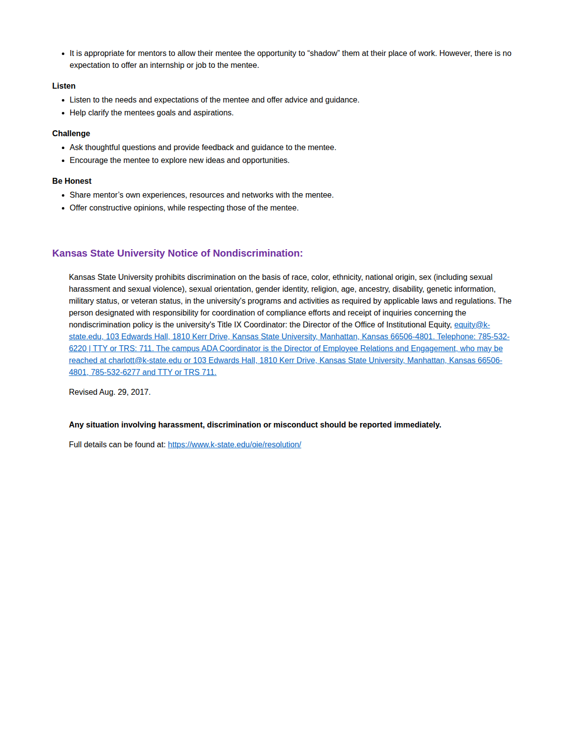It is appropriate for mentors to allow their mentee the opportunity to “shadow” them at their place of work. However, there is no expectation to offer an internship or job to the mentee.
Listen
Listen to the needs and expectations of the mentee and offer advice and guidance.
Help clarify the mentees goals and aspirations.
Challenge
Ask thoughtful questions and provide feedback and guidance to the mentee.
Encourage the mentee to explore new ideas and opportunities.
Be Honest
Share mentor’s own experiences, resources and networks with the mentee.
Offer constructive opinions, while respecting those of the mentee.
Kansas State University Notice of Nondiscrimination:
Kansas State University prohibits discrimination on the basis of race, color, ethnicity, national origin, sex (including sexual harassment and sexual violence), sexual orientation, gender identity, religion, age, ancestry, disability, genetic information, military status, or veteran status, in the university's programs and activities as required by applicable laws and regulations. The person designated with responsibility for coordination of compliance efforts and receipt of inquiries concerning the nondiscrimination policy is the university's Title IX Coordinator: the Director of the Office of Institutional Equity, equity@k-state.edu, 103 Edwards Hall, 1810 Kerr Drive, Kansas State University, Manhattan, Kansas 66506-4801. Telephone: 785-532-6220 | TTY or TRS: 711. The campus ADA Coordinator is the Director of Employee Relations and Engagement, who may be reached at charlott@k-state.edu or 103 Edwards Hall, 1810 Kerr Drive, Kansas State University, Manhattan, Kansas 66506-4801, 785-532-6277 and TTY or TRS 711.
Revised Aug. 29, 2017.
Any situation involving harassment, discrimination or misconduct should be reported immediately.
Full details can be found at: https://www.k-state.edu/oie/resolution/